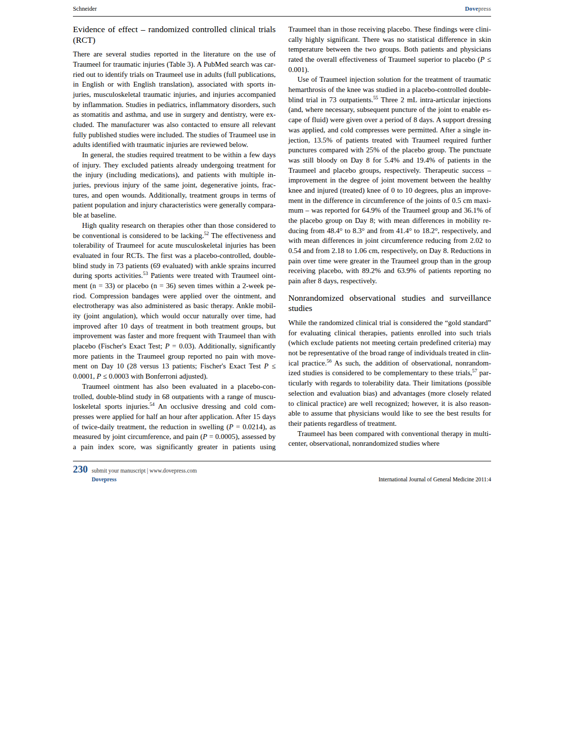Schneider
Dove press
Evidence of effect – randomized controlled clinical trials (RCT)
There are several studies reported in the literature on the use of Traumeel for traumatic injuries (Table 3). A PubMed search was carried out to identify trials on Traumeel use in adults (full publications, in English or with English translation), associated with sports injuries, musculoskeletal traumatic injuries, and injuries accompanied by inflammation. Studies in pediatrics, inflammatory disorders, such as stomatitis and asthma, and use in surgery and dentistry, were excluded. The manufacturer was also contacted to ensure all relevant fully published studies were included. The studies of Traumeel use in adults identified with traumatic injuries are reviewed below.
In general, the studies required treatment to be within a few days of injury. They excluded patients already undergoing treatment for the injury (including medications), and patients with multiple injuries, previous injury of the same joint, degenerative joints, fractures, and open wounds. Additionally, treatment groups in terms of patient population and injury characteristics were generally comparable at baseline.
High quality research on therapies other than those considered to be conventional is considered to be lacking.52 The effectiveness and tolerability of Traumeel for acute musculoskeletal injuries has been evaluated in four RCTs. The first was a placebo-controlled, double-blind study in 73 patients (69 evaluated) with ankle sprains incurred during sports activities.53 Patients were treated with Traumeel ointment (n = 33) or placebo (n = 36) seven times within a 2-week period. Compression bandages were applied over the ointment, and electrotherapy was also administered as basic therapy. Ankle mobility (joint angulation), which would occur naturally over time, had improved after 10 days of treatment in both treatment groups, but improvement was faster and more frequent with Traumeel than with placebo (Fischer's Exact Test; P = 0.03). Additionally, significantly more patients in the Traumeel group reported no pain with movement on Day 10 (28 versus 13 patients; Fischer's Exact Test P ≤ 0.0001, P ≤ 0.0003 with Bonferroni adjusted).
Traumeel ointment has also been evaluated in a placebo-controlled, double-blind study in 68 outpatients with a range of musculoskeletal sports injuries.54 An occlusive dressing and cold compresses were applied for half an hour after application. After 15 days of twice-daily treatment, the reduction in swelling (P = 0.0214), as measured by joint circumference, and pain (P = 0.0005), assessed by a pain index score, was significantly greater in patients using Traumeel than in those receiving placebo. These findings were clinically highly significant. There was no statistical difference in skin temperature between the two groups. Both patients and physicians rated the overall effectiveness of Traumeel superior to placebo (P ≤ 0.001).
Use of Traumeel injection solution for the treatment of traumatic hemarthrosis of the knee was studied in a placebo-controlled double-blind trial in 73 outpatients.55 Three 2 mL intra-articular injections (and, where necessary, subsequent puncture of the joint to enable escape of fluid) were given over a period of 8 days. A support dressing was applied, and cold compresses were permitted. After a single injection, 13.5% of patients treated with Traumeel required further punctures compared with 25% of the placebo group. The punctuate was still bloody on Day 8 for 5.4% and 19.4% of patients in the Traumeel and placebo groups, respectively. Therapeutic success – improvement in the degree of joint movement between the healthy knee and injured (treated) knee of 0 to 10 degrees, plus an improvement in the difference in circumference of the joints of 0.5 cm maximum – was reported for 64.9% of the Traumeel group and 36.1% of the placebo group on Day 8; with mean differences in mobility reducing from 48.4° to 8.3° and from 41.4° to 18.2°, respectively, and with mean differences in joint circumference reducing from 2.02 to 0.54 and from 2.18 to 1.06 cm, respectively, on Day 8. Reductions in pain over time were greater in the Traumeel group than in the group receiving placebo, with 89.2% and 63.9% of patients reporting no pain after 8 days, respectively.
Nonrandomized observational studies and surveillance studies
While the randomized clinical trial is considered the “gold standard” for evaluating clinical therapies, patients enrolled into such trials (which exclude patients not meeting certain predefined criteria) may not be representative of the broad range of individuals treated in clinical practice.56 As such, the addition of observational, nonrandomized studies is considered to be complementary to these trials,57 particularly with regards to tolerability data. Their limitations (possible selection and evaluation bias) and advantages (more closely related to clinical practice) are well recognized; however, it is also reasonable to assume that physicians would like to see the best results for their patients regardless of treatment.
Traumeel has been compared with conventional therapy in multicenter, observational, nonrandomized studies where
230
submit your manuscript | www.dovepress.com Dovepress
International Journal of General Medicine 2011:4